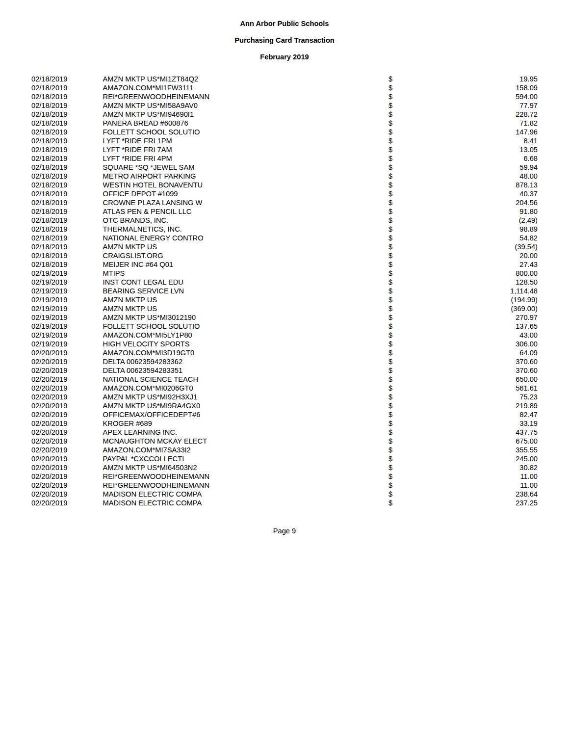Ann Arbor Public Schools
Purchasing Card Transaction
February 2019
| 02/18/2019 | AMZN MKTP US*MI1ZT84Q2 | $ | 19.95 |
| 02/18/2019 | AMAZON.COM*MI1FW3111 | $ | 158.09 |
| 02/18/2019 | REI*GREENWOODHEINEMANN | $ | 594.00 |
| 02/18/2019 | AMZN MKTP US*MI58A9AV0 | $ | 77.97 |
| 02/18/2019 | AMZN MKTP US*MI94690I1 | $ | 228.72 |
| 02/18/2019 | PANERA BREAD #600876 | $ | 71.82 |
| 02/18/2019 | FOLLETT SCHOOL SOLUTIO | $ | 147.96 |
| 02/18/2019 | LYFT *RIDE FRI 1PM | $ | 8.41 |
| 02/18/2019 | LYFT *RIDE FRI 7AM | $ | 13.05 |
| 02/18/2019 | LYFT *RIDE FRI 4PM | $ | 6.68 |
| 02/18/2019 | SQUARE *SQ *JEWEL SAM | $ | 59.94 |
| 02/18/2019 | METRO AIRPORT PARKING | $ | 48.00 |
| 02/18/2019 | WESTIN HOTEL BONAVENTU | $ | 878.13 |
| 02/18/2019 | OFFICE DEPOT #1099 | $ | 40.37 |
| 02/18/2019 | CROWNE PLAZA LANSING W | $ | 204.56 |
| 02/18/2019 | ATLAS PEN & PENCIL LLC | $ | 91.80 |
| 02/18/2019 | OTC BRANDS, INC. | $ | (2.49) |
| 02/18/2019 | THERMALNETICS, INC. | $ | 98.89 |
| 02/18/2019 | NATIONAL ENERGY CONTRO | $ | 54.82 |
| 02/18/2019 | AMZN MKTP US | $ | (39.54) |
| 02/18/2019 | CRAIGSLIST.ORG | $ | 20.00 |
| 02/18/2019 | MEIJER INC #64 Q01 | $ | 27.43 |
| 02/19/2019 | MTIPS | $ | 800.00 |
| 02/19/2019 | INST CONT LEGAL EDU | $ | 128.50 |
| 02/19/2019 | BEARING SERVICE LVN | $ | 1,114.48 |
| 02/19/2019 | AMZN MKTP US | $ | (194.99) |
| 02/19/2019 | AMZN MKTP US | $ | (369.00) |
| 02/19/2019 | AMZN MKTP US*MI3012190 | $ | 270.97 |
| 02/19/2019 | FOLLETT SCHOOL SOLUTIO | $ | 137.65 |
| 02/19/2019 | AMAZON.COM*MI5LY1P80 | $ | 43.00 |
| 02/19/2019 | HIGH VELOCITY SPORTS | $ | 306.00 |
| 02/20/2019 | AMAZON.COM*MI3D19GT0 | $ | 64.09 |
| 02/20/2019 | DELTA 00623594283362 | $ | 370.60 |
| 02/20/2019 | DELTA 00623594283351 | $ | 370.60 |
| 02/20/2019 | NATIONAL SCIENCE TEACH | $ | 650.00 |
| 02/20/2019 | AMAZON.COM*MI0206GT0 | $ | 561.61 |
| 02/20/2019 | AMZN MKTP US*MI92H3XJ1 | $ | 75.23 |
| 02/20/2019 | AMZN MKTP US*MI9RA4GX0 | $ | 219.89 |
| 02/20/2019 | OFFICEMAX/OFFICEDEPT#6 | $ | 82.47 |
| 02/20/2019 | KROGER #689 | $ | 33.19 |
| 02/20/2019 | APEX LEARNING INC. | $ | 437.75 |
| 02/20/2019 | MCNAUGHTON MCKAY ELECT | $ | 675.00 |
| 02/20/2019 | AMAZON.COM*MI7SA33I2 | $ | 355.55 |
| 02/20/2019 | PAYPAL *CXCCOLLECTI | $ | 245.00 |
| 02/20/2019 | AMZN MKTP US*MI64503N2 | $ | 30.82 |
| 02/20/2019 | REI*GREENWOODHEINEMANN | $ | 11.00 |
| 02/20/2019 | REI*GREENWOODHEINEMANN | $ | 11.00 |
| 02/20/2019 | MADISON ELECTRIC COMPA | $ | 238.64 |
| 02/20/2019 | MADISON ELECTRIC COMPA | $ | 237.25 |
Page 9